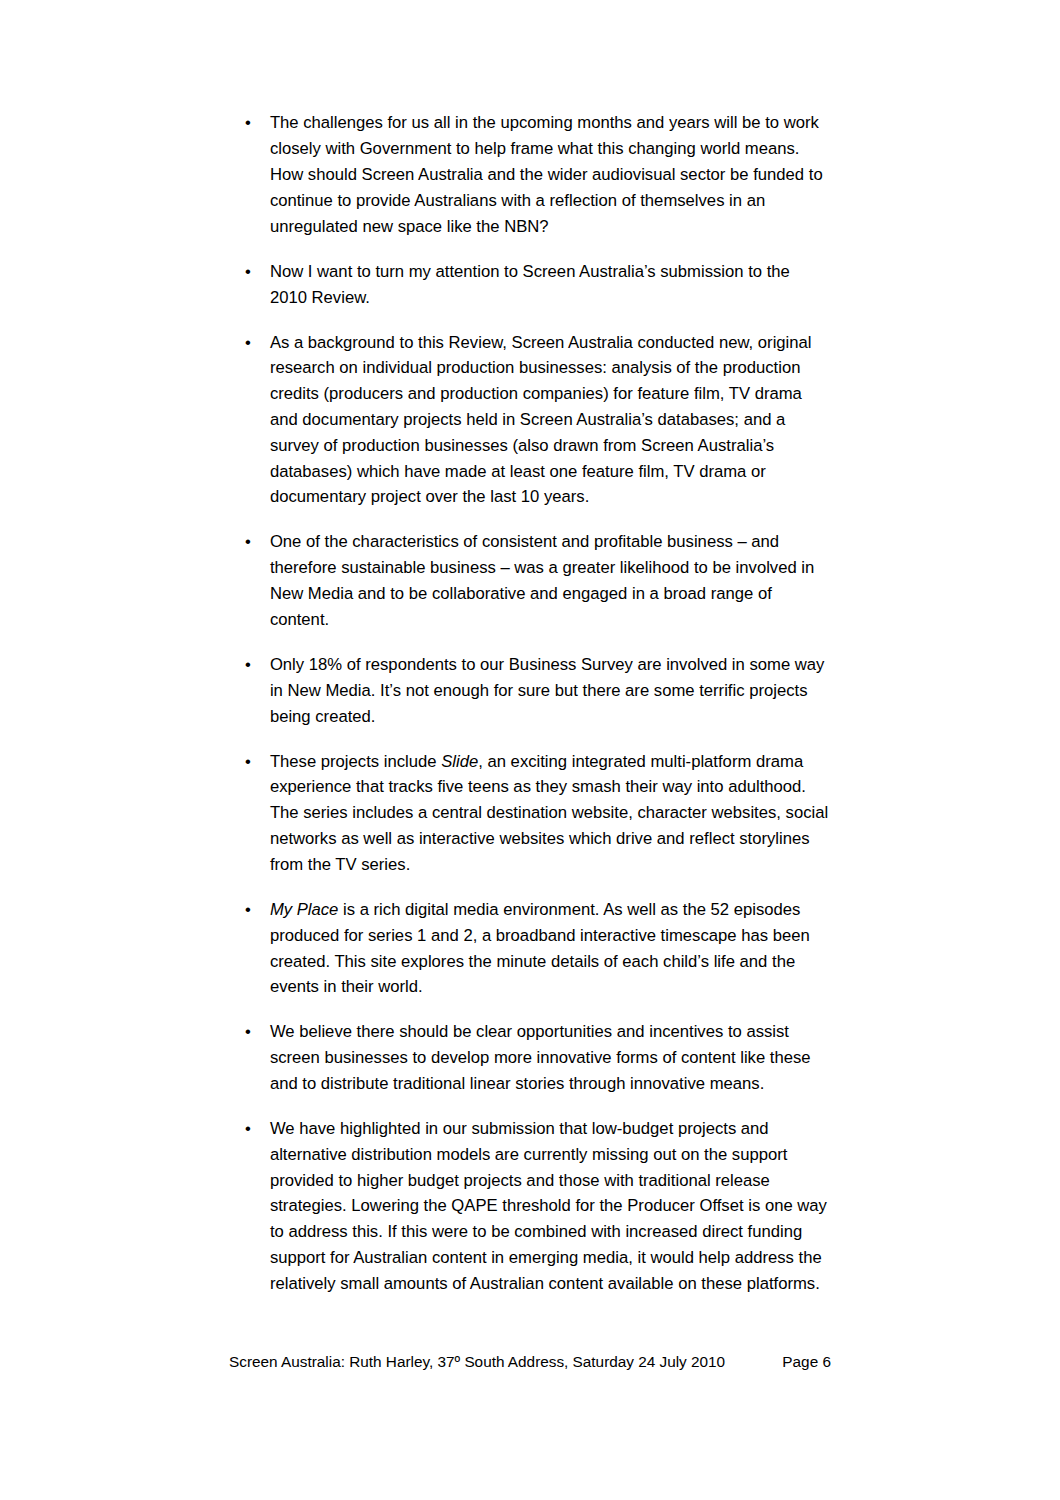The challenges for us all in the upcoming months and years will be to work closely with Government to help frame what this changing world means. How should Screen Australia and the wider audiovisual sector be funded to continue to provide Australians with a reflection of themselves in an unregulated new space like the NBN?
Now I want to turn my attention to Screen Australia’s submission to the 2010 Review.
As a background to this Review, Screen Australia conducted new, original research on individual production businesses: analysis of the production credits (producers and production companies) for feature film, TV drama and documentary projects held in Screen Australia’s databases; and a survey of production businesses (also drawn from Screen Australia’s databases) which have made at least one feature film, TV drama or documentary project over the last 10 years.
One of the characteristics of consistent and profitable business – and therefore sustainable business – was a greater likelihood to be involved in New Media and to be collaborative and engaged in a broad range of content.
Only 18% of respondents to our Business Survey are involved in some way in New Media. It’s not enough for sure but there are some terrific projects being created.
These projects include Slide, an exciting integrated multi-platform drama experience that tracks five teens as they smash their way into adulthood. The series includes a central destination website, character websites, social networks as well as interactive websites which drive and reflect storylines from the TV series.
My Place is a rich digital media environment. As well as the 52 episodes produced for series 1 and 2, a broadband interactive timescape has been created. This site explores the minute details of each child’s life and the events in their world.
We believe there should be clear opportunities and incentives to assist screen businesses to develop more innovative forms of content like these and to distribute traditional linear stories through innovative means.
We have highlighted in our submission that low-budget projects and alternative distribution models are currently missing out on the support provided to higher budget projects and those with traditional release strategies. Lowering the QAPE threshold for the Producer Offset is one way to address this. If this were to be combined with increased direct funding support for Australian content in emerging media, it would help address the relatively small amounts of Australian content available on these platforms.
Screen Australia: Ruth Harley, 37º South Address, Saturday 24 July 2010 Page 6